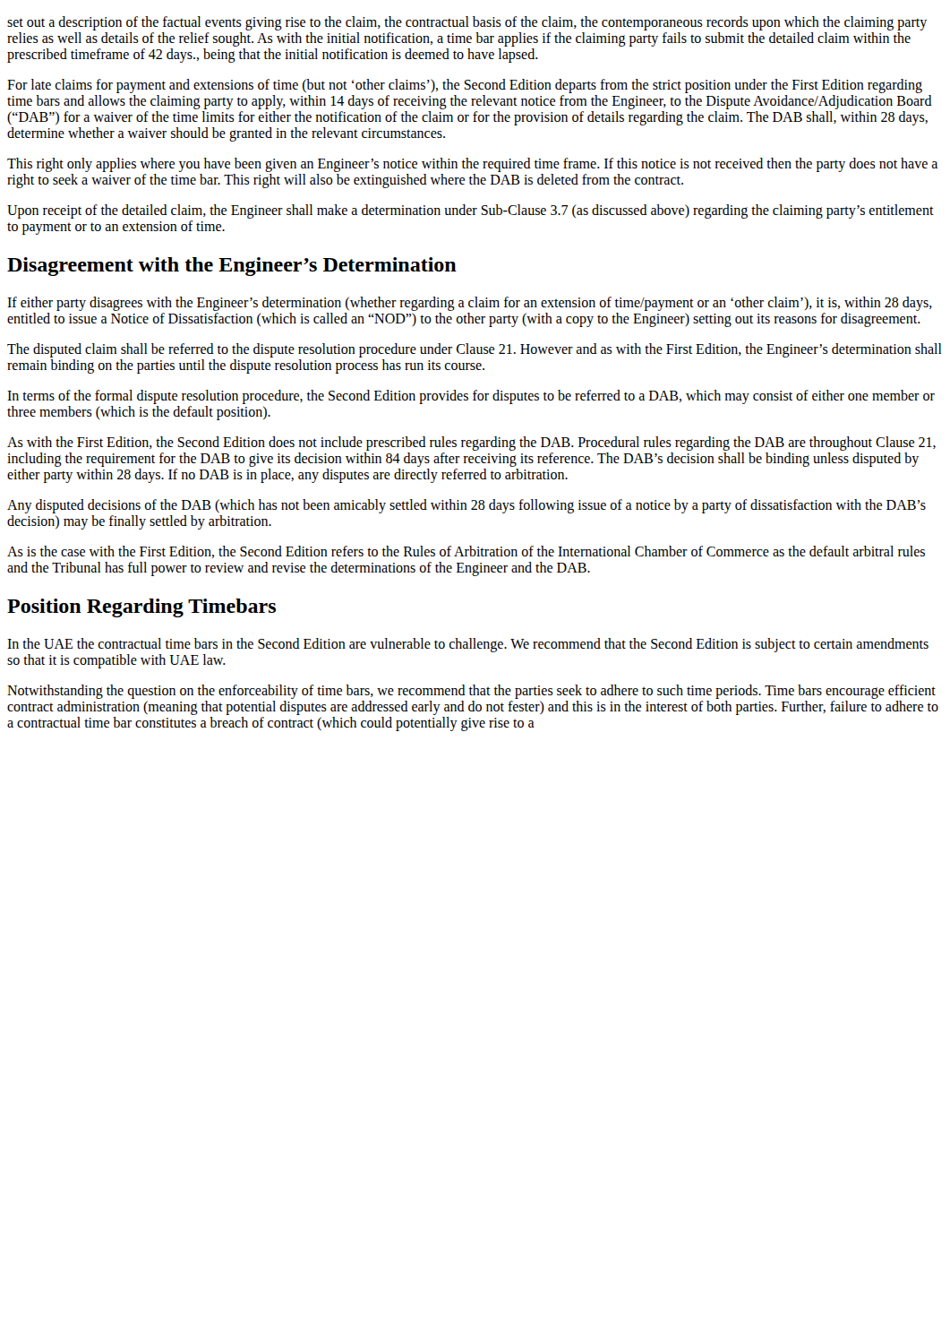set out a description of the factual events giving rise to the claim, the contractual basis of the claim, the contemporaneous records upon which the claiming party relies as well as details of the relief sought. As with the initial notification, a time bar applies if the claiming party fails to submit the detailed claim within the prescribed timeframe of 42 days., being that the initial notification is deemed to have lapsed.
For late claims for payment and extensions of time (but not ‘other claims’), the Second Edition departs from the strict position under the First Edition regarding time bars and allows the claiming party to apply, within 14 days of receiving the relevant notice from the Engineer, to the Dispute Avoidance/Adjudication Board (“DAB”) for a waiver of the time limits for either the notification of the claim or for the provision of details regarding the claim. The DAB shall, within 28 days, determine whether a waiver should be granted in the relevant circumstances.
This right only applies where you have been given an Engineer’s notice within the required time frame. If this notice is not received then the party does not have a right to seek a waiver of the time bar. This right will also be extinguished where the DAB is deleted from the contract.
Upon receipt of the detailed claim, the Engineer shall make a determination under Sub-Clause 3.7 (as discussed above) regarding the claiming party’s entitlement to payment or to an extension of time.
Disagreement with the Engineer’s Determination
If either party disagrees with the Engineer’s determination (whether regarding a claim for an extension of time/payment or an ‘other claim’), it is, within 28 days, entitled to issue a Notice of Dissatisfaction (which is called an “NOD”) to the other party (with a copy to the Engineer) setting out its reasons for disagreement.
The disputed claim shall be referred to the dispute resolution procedure under Clause 21. However and as with the First Edition, the Engineer’s determination shall remain binding on the parties until the dispute resolution process has run its course.
In terms of the formal dispute resolution procedure, the Second Edition provides for disputes to be referred to a DAB, which may consist of either one member or three members (which is the default position).
As with the First Edition, the Second Edition does not include prescribed rules regarding the DAB. Procedural rules regarding the DAB are throughout Clause 21, including the requirement for the DAB to give its decision within 84 days after receiving its reference. The DAB’s decision shall be binding unless disputed by either party within 28 days. If no DAB is in place, any disputes are directly referred to arbitration.
Any disputed decisions of the DAB (which has not been amicably settled within 28 days following issue of a notice by a party of dissatisfaction with the DAB’s decision) may be finally settled by arbitration.
As is the case with the First Edition, the Second Edition refers to the Rules of Arbitration of the International Chamber of Commerce as the default arbitral rules and the Tribunal has full power to review and revise the determinations of the Engineer and the DAB.
Position Regarding Timebars
In the UAE the contractual time bars in the Second Edition are vulnerable to challenge. We recommend that the Second Edition is subject to certain amendments so that it is compatible with UAE law.
Notwithstanding the question on the enforceability of time bars, we recommend that the parties seek to adhere to such time periods. Time bars encourage efficient contract administration (meaning that potential disputes are addressed early and do not fester) and this is in the interest of both parties. Further, failure to adhere to a contractual time bar constitutes a breach of contract (which could potentially give rise to a